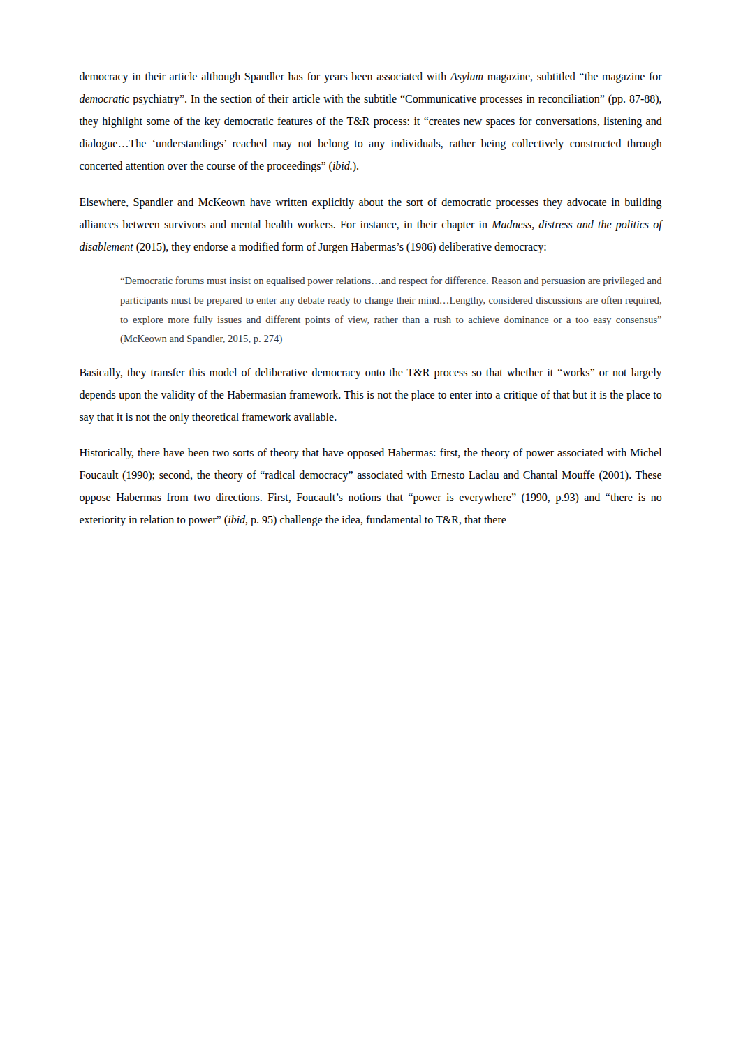democracy in their article although Spandler has for years been associated with Asylum magazine, subtitled “the magazine for democratic psychiatry”. In the section of their article with the subtitle “Communicative processes in reconciliation” (pp. 87-88), they highlight some of the key democratic features of the T&R process: it “creates new spaces for conversations, listening and dialogue…The ‘understandings’ reached may not belong to any individuals, rather being collectively constructed through concerted attention over the course of the proceedings” (ibid.).
Elsewhere, Spandler and McKeown have written explicitly about the sort of democratic processes they advocate in building alliances between survivors and mental health workers. For instance, in their chapter in Madness, distress and the politics of disablement (2015), they endorse a modified form of Jurgen Habermas’s (1986) deliberative democracy:
“Democratic forums must insist on equalised power relations…and respect for difference. Reason and persuasion are privileged and participants must be prepared to enter any debate ready to change their mind…Lengthy, considered discussions are often required, to explore more fully issues and different points of view, rather than a rush to achieve dominance or a too easy consensus” (McKeown and Spandler, 2015, p. 274)
Basically, they transfer this model of deliberative democracy onto the T&R process so that whether it “works” or not largely depends upon the validity of the Habermasian framework. This is not the place to enter into a critique of that but it is the place to say that it is not the only theoretical framework available.
Historically, there have been two sorts of theory that have opposed Habermas: first, the theory of power associated with Michel Foucault (1990); second, the theory of “radical democracy” associated with Ernesto Laclau and Chantal Mouffe (2001). These oppose Habermas from two directions. First, Foucault’s notions that “power is everywhere” (1990, p.93) and “there is no exteriority in relation to power” (ibid, p. 95) challenge the idea, fundamental to T&R, that there